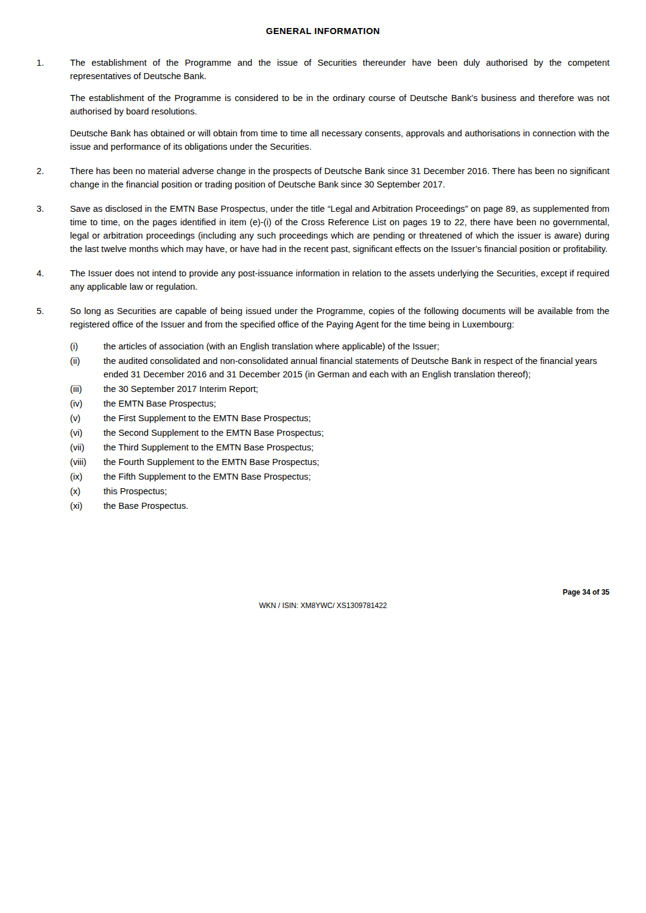GENERAL INFORMATION
1.
The establishment of the Programme and the issue of Securities thereunder have been duly authorised by the competent representatives of Deutsche Bank.
The establishment of the Programme is considered to be in the ordinary course of Deutsche Bank's business and therefore was not authorised by board resolutions.
Deutsche Bank has obtained or will obtain from time to time all necessary consents, approvals and authorisations in connection with the issue and performance of its obligations under the Securities.
2.
There has been no material adverse change in the prospects of Deutsche Bank since 31 December 2016. There has been no significant change in the financial position or trading position of Deutsche Bank since 30 September 2017.
3.
Save as disclosed in the EMTN Base Prospectus, under the title “Legal and Arbitration Proceedings” on page 89, as supplemented from time to time, on the pages identified in item (e)-(i) of the Cross Reference List on pages 19 to 22, there have been no governmental, legal or arbitration proceedings (including any such proceedings which are pending or threatened of which the issuer is aware) during the last twelve months which may have, or have had in the recent past, significant effects on the Issuer’s financial position or profitability.
4.
The Issuer does not intend to provide any post-issuance information in relation to the assets underlying the Securities, except if required any applicable law or regulation.
5.
So long as Securities are capable of being issued under the Programme, copies of the following documents will be available from the registered office of the Issuer and from the specified office of the Paying Agent for the time being in Luxembourg:
(i) the articles of association (with an English translation where applicable) of the Issuer;
(ii) the audited consolidated and non-consolidated annual financial statements of Deutsche Bank in respect of the financial years ended 31 December 2016 and 31 December 2015 (in German and each with an English translation thereof);
(iii) the 30 September 2017 Interim Report;
(iv) the EMTN Base Prospectus;
(v) the First Supplement to the EMTN Base Prospectus;
(vi) the Second Supplement to the EMTN Base Prospectus;
(vii) the Third Supplement to the EMTN Base Prospectus;
(viii) the Fourth Supplement to the EMTN Base Prospectus;
(ix) the Fifth Supplement to the EMTN Base Prospectus;
(x) this Prospectus;
(xi) the Base Prospectus.
Page 34 of 35
WKN / ISIN: XM8YWC/ XS1309781422